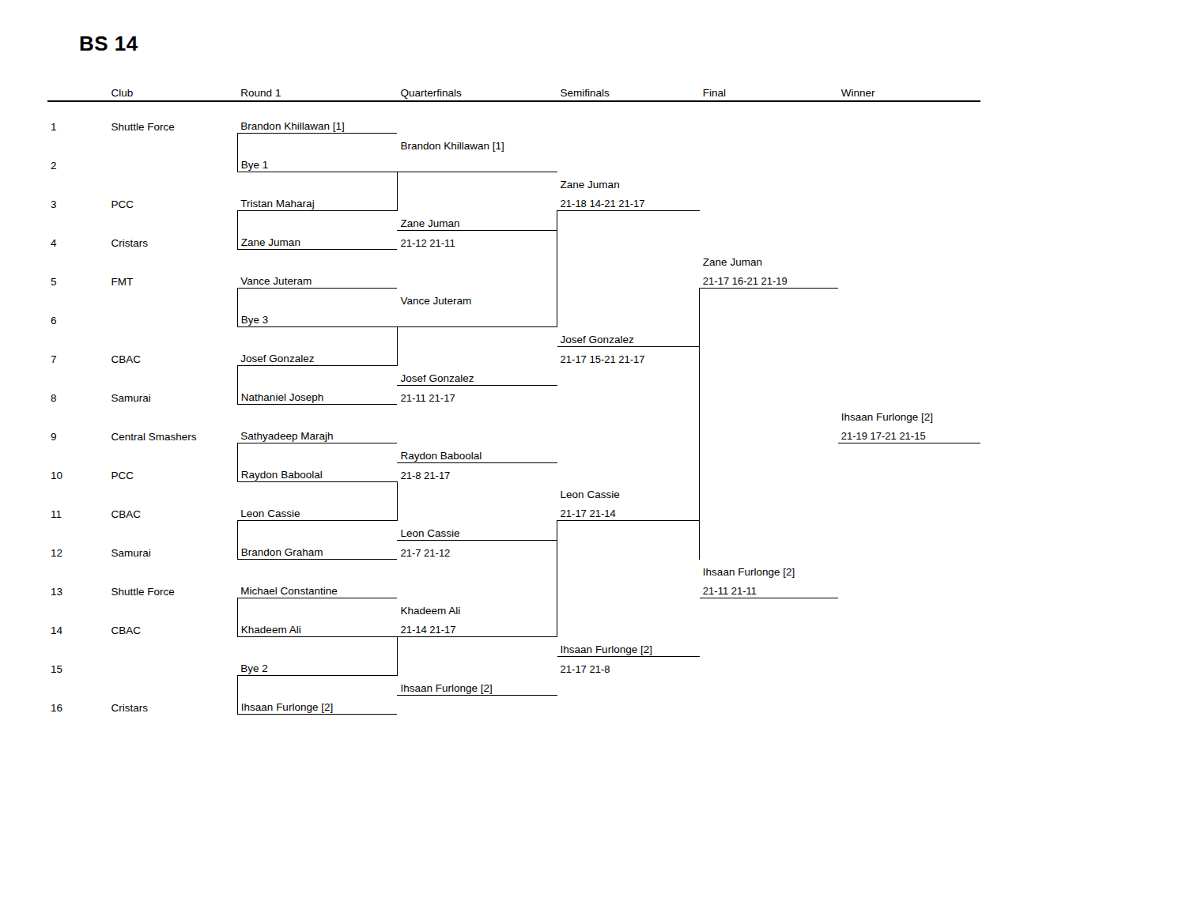BS 14
| | Club | Round 1 | Quarterfinals | Semifinals | Final | Winner |
| 1 | Shuttle Force | Brandon Khillawan [1] | | | | |
| | | | Brandon Khillawan [1] | | | |
| 2 | | Bye 1 | | | | |
| | | | | Zane Juman | | |
| 3 | PCC | Tristan Maharaj | | 21-18 14-21 21-17 | | |
| | | | Zane Juman | | | |
| 4 | Cristars | Zane Juman | 21-12 21-11 | | | |
| | | | | | Zane Juman | |
| 5 | FMT | Vance Juteram | | | 21-17 16-21 21-19 | |
| | | | Vance Juteram | | | |
| 6 | | Bye 3 | | | | |
| | | | | Josef Gonzalez | | |
| 7 | CBAC | Josef Gonzalez | | 21-17 15-21 21-17 | | |
| | | | Josef Gonzalez | | | |
| 8 | Samurai | Nathaniel Joseph | 21-11 21-17 | | | |
| | | | | | | Ihsaan Furlonge [2] |
| 9 | Central Smashers | Sathyadeep Marajh | | | | 21-19 17-21 21-15 |
| | | | Raydon Baboolal | | | |
| 10 | PCC | Raydon Baboolal | 21-8 21-17 | | | |
| | | | | Leon Cassie | | |
| 11 | CBAC | Leon Cassie | | 21-17 21-14 | | |
| | | | Leon Cassie | | | |
| 12 | Samurai | Brandon Graham | 21-7 21-12 | | | |
| | | | | | Ihsaan Furlonge [2] | |
| 13 | Shuttle Force | Michael Constantine | | | 21-11 21-11 | |
| | | | Khadeem Ali | | | |
| 14 | CBAC | Khadeem Ali | 21-14 21-17 | | | |
| | | | | Ihsaan Furlonge [2] | | |
| 15 | | Bye 2 | | 21-17 21-8 | | |
| | | | Ihsaan Furlonge [2] | | | |
| 16 | Cristars | Ihsaan Furlonge [2] | | | | |